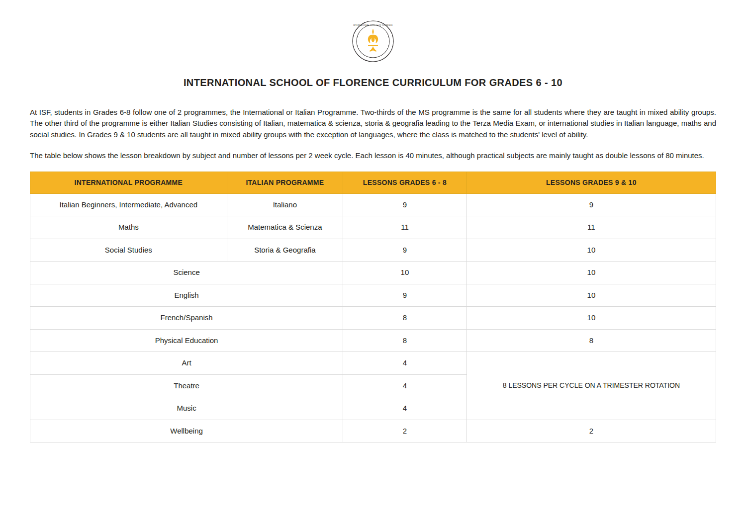INTERNATIONAL SCHOOL OF FLORENCE
INTERNATIONAL SCHOOL OF FLORENCE CURRICULUM FOR GRADES 6 - 10
At ISF, students in Grades 6-8 follow one of 2 programmes, the International or Italian Programme. Two-thirds of the MS programme is the same for all students where they are taught in mixed ability groups. The other third of the programme is either Italian Studies consisting of Italian, matematica & scienza, storia & geografia leading to the Terza Media Exam, or international studies in Italian language, maths and social studies. In Grades 9 & 10 students are all taught in mixed ability groups with the exception of languages, where the class is matched to the students' level of ability.
The table below shows the lesson breakdown by subject and number of lessons per 2 week cycle. Each lesson is 40 minutes, although practical subjects are mainly taught as double lessons of 80 minutes.
| INTERNATIONAL PROGRAMME | ITALIAN PROGRAMME | LESSONS GRADES 6 - 8 | LESSONS GRADES 9 & 10 |
| --- | --- | --- | --- |
| Italian Beginners, Intermediate, Advanced | Italiano | 9 | 9 |
| Maths | Matematica & Scienza | 11 | 11 |
| Social Studies | Storia & Geografia | 9 | 10 |
| Science | 10 | 10 |
| English | 9 | 10 |
| French/Spanish | 8 | 10 |
| Physical Education | 8 | 8 |
| Art | 4 | 8 LESSONS PER CYCLE ON A TRIMESTER ROTATION |
| Theatre | 4 |
| Music | 4 |
| Wellbeing | 2 | 2 |